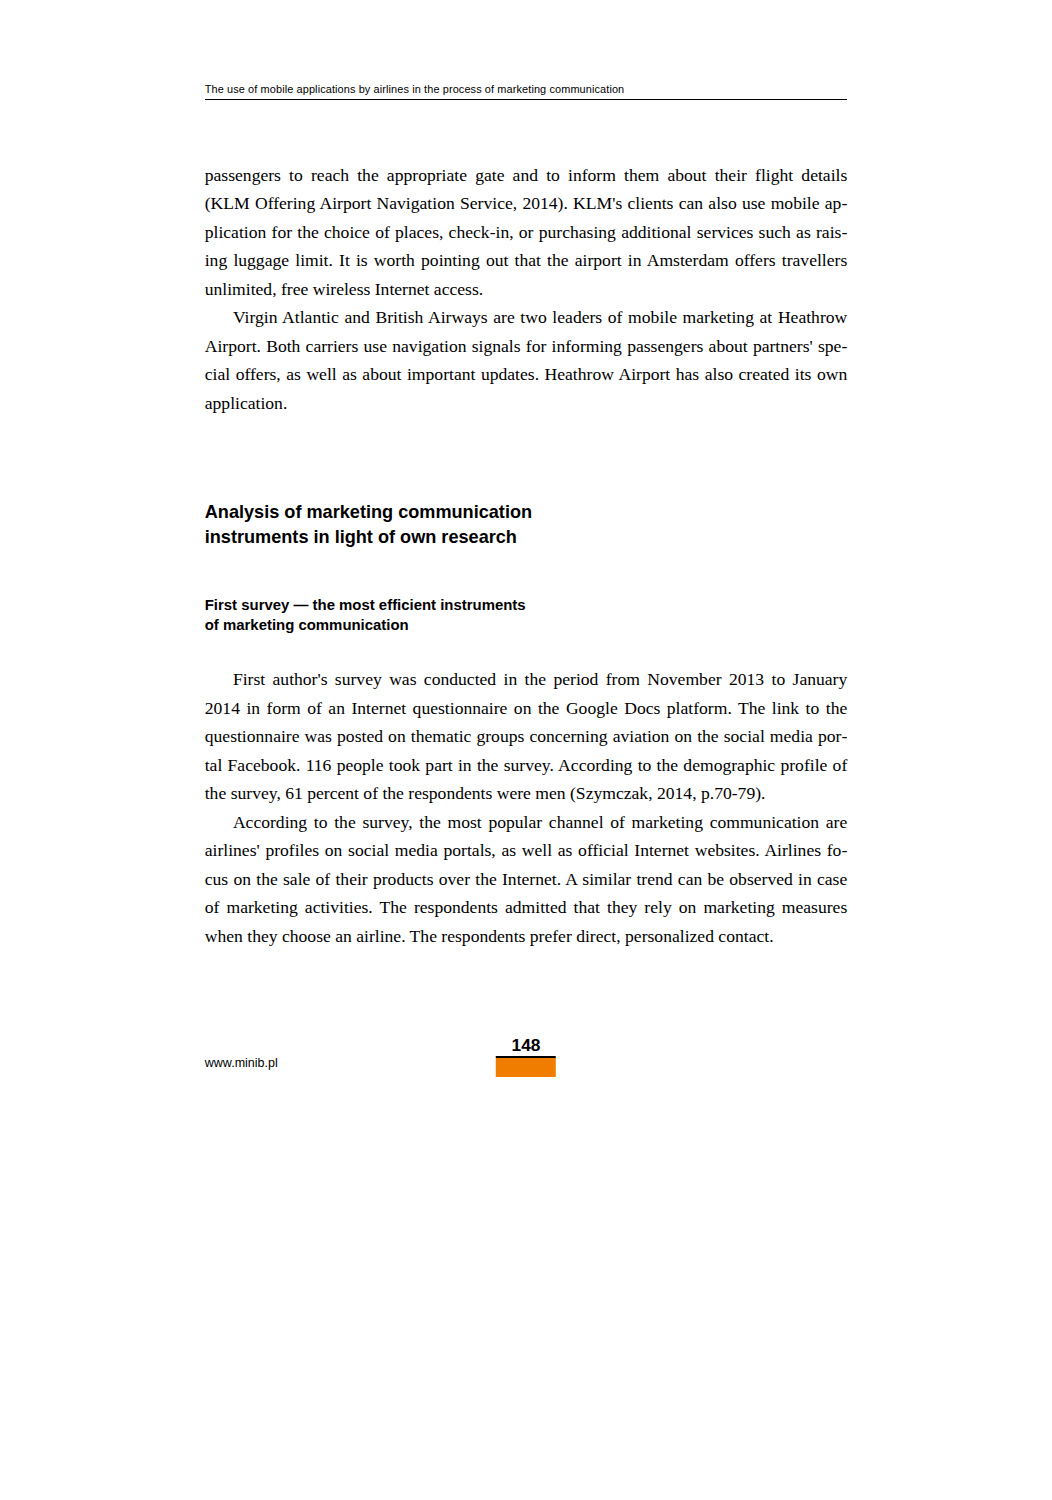The use of mobile applications by airlines in the process of marketing communication
passengers to reach the appropriate gate and to inform them about their flight details (KLM Offering Airport Navigation Service, 2014). KLM's clients can also use mobile application for the choice of places, check-in, or purchasing additional services such as raising luggage limit. It is worth pointing out that the airport in Amsterdam offers travellers unlimited, free wireless Internet access.
Virgin Atlantic and British Airways are two leaders of mobile marketing at Heathrow Airport. Both carriers use navigation signals for informing passengers about partners' special offers, as well as about important updates. Heathrow Airport has also created its own application.
Analysis of marketing communication
instruments in light of own research
First survey — the most efficient instruments
of marketing communication
First author's survey was conducted in the period from November 2013 to January 2014 in form of an Internet questionnaire on the Google Docs platform. The link to the questionnaire was posted on thematic groups concerning aviation on the social media portal Facebook. 116 people took part in the survey. According to the demographic profile of the survey, 61 percent of the respondents were men (Szymczak, 2014, p.70-79).
According to the survey, the most popular channel of marketing communication are airlines' profiles on social media portals, as well as official Internet websites. Airlines focus on the sale of their products over the Internet. A similar trend can be observed in case of marketing activities. The respondents admitted that they rely on marketing measures when they choose an airline. The respondents prefer direct, personalized contact.
www.minib.pl
148